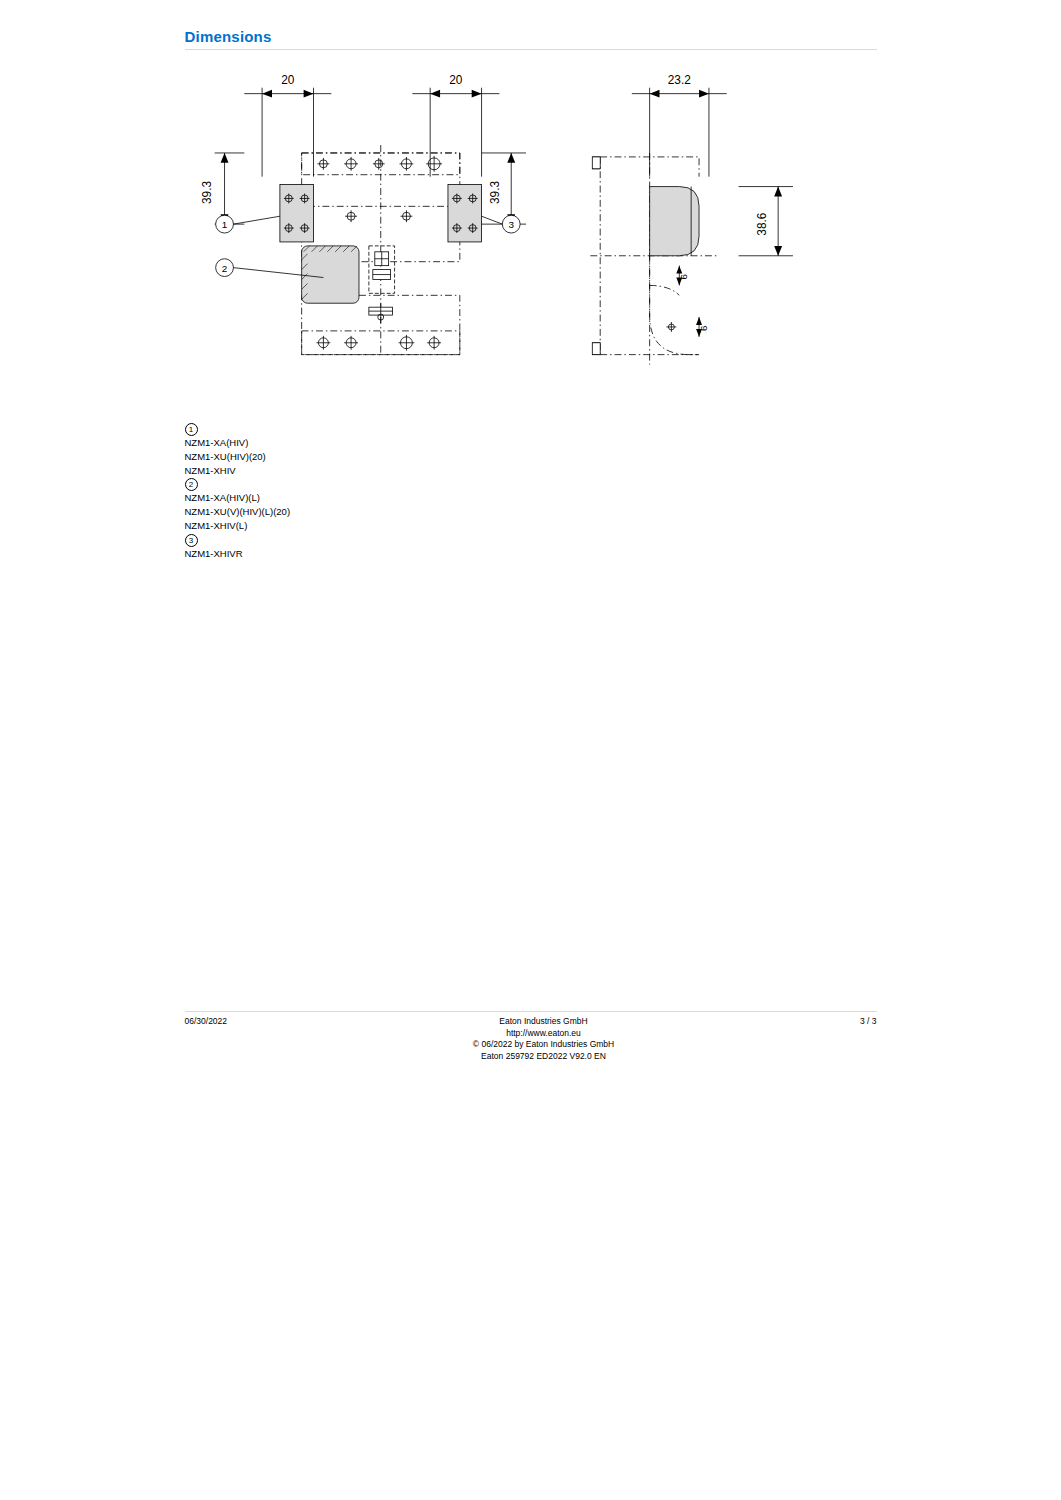Dimensions
20 20 39.3 39.3 1 2 3 23.2 38.6 6 6
1
NZM1-XA(HIV)
NZM1-XU(HIV)(20)
NZM1-XHIV
2
NZM1-XA(HIV)(L)
NZM1-XU(V)(HIV)(L)(20)
NZM1-XHIV(L)
3
NZM1-XHIVR
06/30/2022
Eaton Industries GmbH
http://www.eaton.eu
© 06/2022 by Eaton Industries GmbH
Eaton 259792 ED2022 V92.0 EN
3 / 3